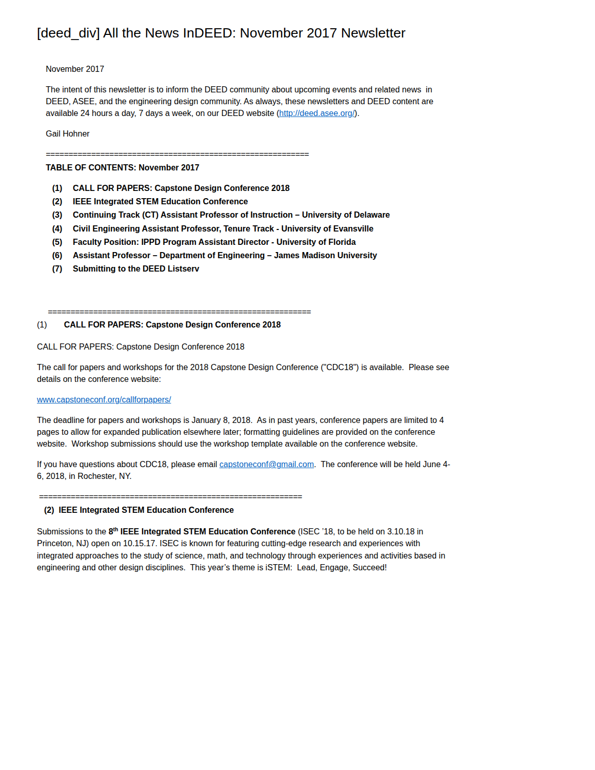[deed_div] All the News InDEED: November 2017 Newsletter
November 2017
The intent of this newsletter is to inform the DEED community about upcoming events and related news in DEED, ASEE, and the engineering design community. As always, these newsletters and DEED content are available 24 hours a day, 7 days a week, on our DEED website (http://deed.asee.org/).
Gail Hohner
==========================================================
TABLE OF CONTENTS: November 2017
CALL FOR PAPERS: Capstone Design Conference 2018
IEEE Integrated STEM Education Conference
Continuing Track (CT) Assistant Professor of Instruction – University of Delaware
Civil Engineering Assistant Professor, Tenure Track - University of Evansville
Faculty Position: IPPD Program Assistant Director - University of Florida
Assistant Professor – Department of Engineering – James Madison University
Submitting to the DEED Listserv
==========================================================
(1) CALL FOR PAPERS: Capstone Design Conference 2018
CALL FOR PAPERS: Capstone Design Conference 2018
The call for papers and workshops for the 2018 Capstone Design Conference ("CDC18") is available. Please see details on the conference website:
www.capstoneconf.org/callforpapers/
The deadline for papers and workshops is January 8, 2018. As in past years, conference papers are limited to 4 pages to allow for expanded publication elsewhere later; formatting guidelines are provided on the conference website. Workshop submissions should use the workshop template available on the conference website.
If you have questions about CDC18, please email capstoneconf@gmail.com. The conference will be held June 4-6, 2018, in Rochester, NY.
==========================================================
(2) IEEE Integrated STEM Education Conference
Submissions to the 8th IEEE Integrated STEM Education Conference (ISEC ’18, to be held on 3.10.18 in Princeton, NJ) open on 10.15.17. ISEC is known for featuring cutting-edge research and experiences with integrated approaches to the study of science, math, and technology through experiences and activities based in engineering and other design disciplines. This year’s theme is iSTEM: Lead, Engage, Succeed!